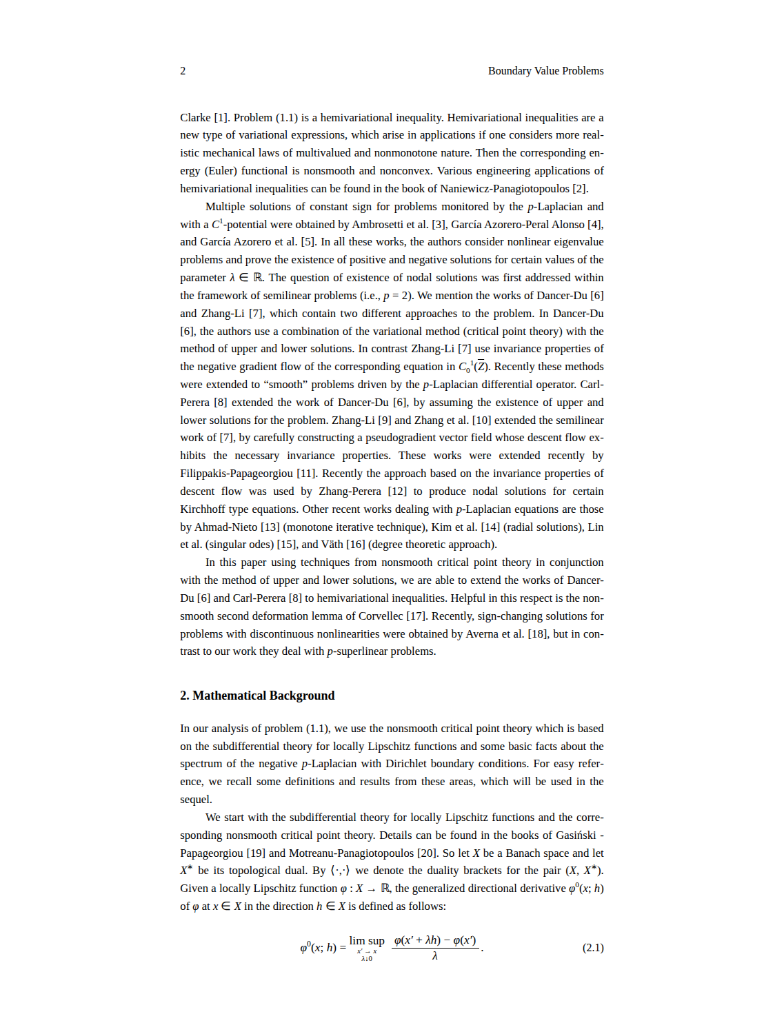2 Boundary Value Problems
Clarke [1]. Problem (1.1) is a hemivariational inequality. Hemivariational inequalities are a new type of variational expressions, which arise in applications if one considers more realistic mechanical laws of multivalued and nonmonotone nature. Then the corresponding energy (Euler) functional is nonsmooth and nonconvex. Various engineering applications of hemivariational inequalities can be found in the book of Naniewicz-Panagiotopoulos [2].
Multiple solutions of constant sign for problems monitored by the p-Laplacian and with a C1-potential were obtained by Ambrosetti et al. [3], García Azorero-Peral Alonso [4], and García Azorero et al. [5]. In all these works, the authors consider nonlinear eigenvalue problems and prove the existence of positive and negative solutions for certain values of the parameter λ ∈ ℝ. The question of existence of nodal solutions was first addressed within the framework of semilinear problems (i.e., p = 2). We mention the works of Dancer-Du [6] and Zhang-Li [7], which contain two different approaches to the problem. In Dancer-Du [6], the authors use a combination of the variational method (critical point theory) with the method of upper and lower solutions. In contrast Zhang-Li [7] use invariance properties of the negative gradient flow of the corresponding equation in C01(Z). Recently these methods were extended to “smooth” problems driven by the p-Laplacian differential operator. Carl-Perera [8] extended the work of Dancer-Du [6], by assuming the existence of upper and lower solutions for the problem. Zhang-Li [9] and Zhang et al. [10] extended the semilinear work of [7], by carefully constructing a pseudogradient vector field whose descent flow exhibits the necessary invariance properties. These works were extended recently by Filippakis-Papageorgiou [11]. Recently the approach based on the invariance properties of descent flow was used by Zhang-Perera [12] to produce nodal solutions for certain Kirchhoff type equations. Other recent works dealing with p-Laplacian equations are those by Ahmad-Nieto [13] (monotone iterative technique), Kim et al. [14] (radial solutions), Lin et al. (singular odes) [15], and Väth [16] (degree theoretic approach).
In this paper using techniques from nonsmooth critical point theory in conjunction with the method of upper and lower solutions, we are able to extend the works of Dancer-Du [6] and Carl-Perera [8] to hemivariational inequalities. Helpful in this respect is the nonsmooth second deformation lemma of Corvellec [17]. Recently, sign-changing solutions for problems with discontinuous nonlinearities were obtained by Averna et al. [18], but in contrast to our work they deal with p-superlinear problems.
2. Mathematical Background
In our analysis of problem (1.1), we use the nonsmooth critical point theory which is based on the subdifferential theory for locally Lipschitz functions and some basic facts about the spectrum of the negative p-Laplacian with Dirichlet boundary conditions. For easy reference, we recall some definitions and results from these areas, which will be used in the sequel.
We start with the subdifferential theory for locally Lipschitz functions and the corresponding nonsmooth critical point theory. Details can be found in the books of Gasiński -Papageorgiou [19] and Motreanu-Panagiotopoulos [20]. So let X be a Banach space and let X∗ be its topological dual. By ⟨·,·⟩ we denote the duality brackets for the pair (X, X∗). Given a locally Lipschitz function φ : X → ℝ, the generalized directional derivative φ0(x; h) of φ at x ∈ X in the direction h ∈ X is defined as follows:
φ0(x; h) = lim sup x′ → x λ↓0 φ(x′ + λh) − φ(x′) λ . (2.1)